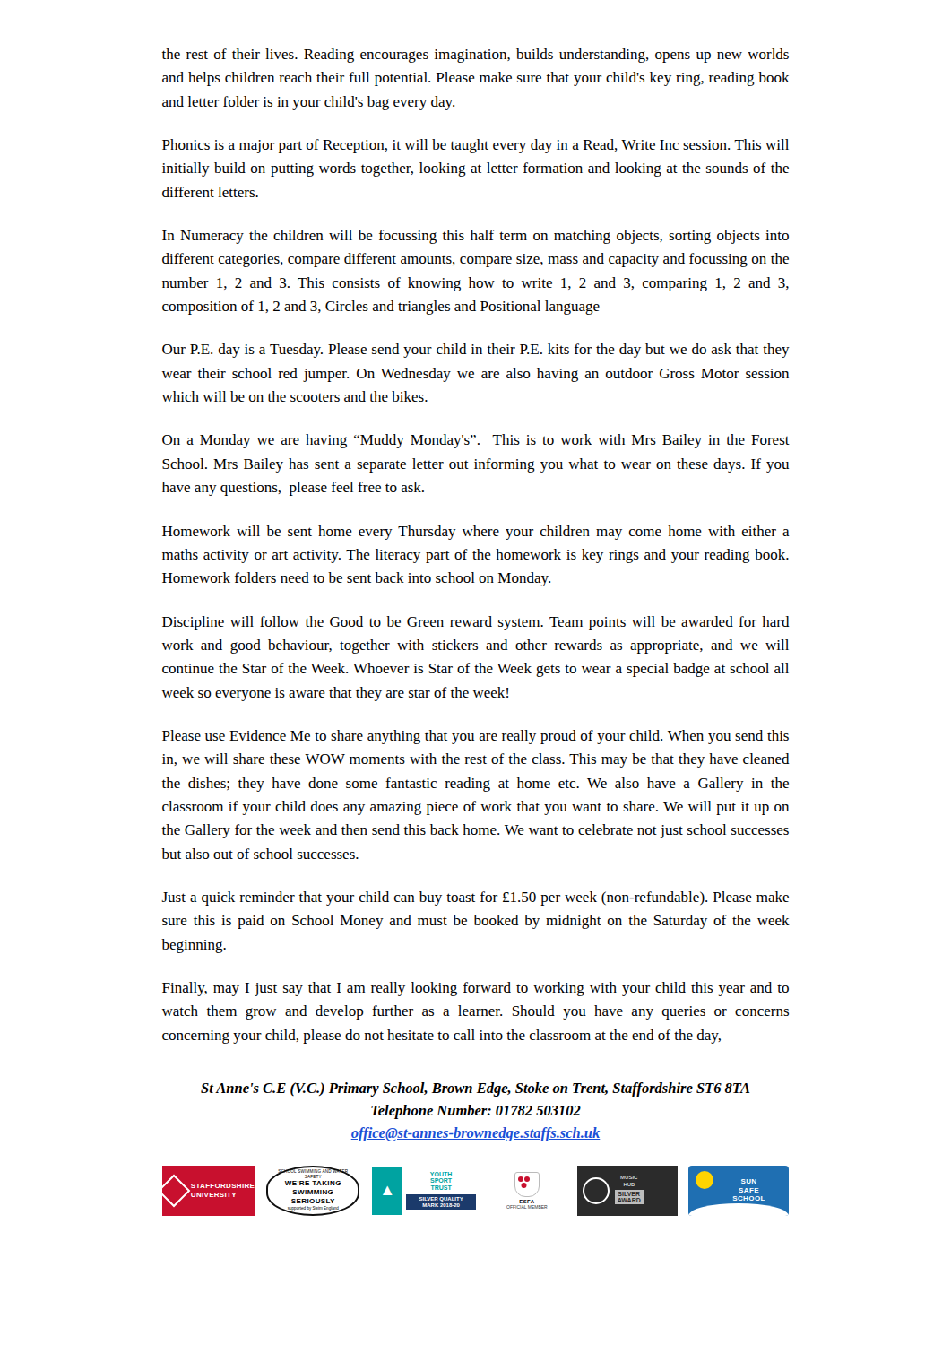the rest of their lives. Reading encourages imagination, builds understanding, opens up new worlds and helps children reach their full potential. Please make sure that your child's key ring, reading book and letter folder is in your child's bag every day.
Phonics is a major part of Reception, it will be taught every day in a Read, Write Inc session. This will initially build on putting words together, looking at letter formation and looking at the sounds of the different letters.
In Numeracy the children will be focussing this half term on matching objects, sorting objects into different categories, compare different amounts, compare size, mass and capacity and focussing on the number 1, 2 and 3. This consists of knowing how to write 1, 2 and 3, comparing 1, 2 and 3, composition of 1, 2 and 3, Circles and triangles and Positional language
Our P.E. day is a Tuesday. Please send your child in their P.E. kits for the day but we do ask that they wear their school red jumper. On Wednesday we are also having an outdoor Gross Motor session which will be on the scooters and the bikes.
On a Monday we are having “Muddy Monday's”. This is to work with Mrs Bailey in the Forest School. Mrs Bailey has sent a separate letter out informing you what to wear on these days. If you have any questions, please feel free to ask.
Homework will be sent home every Thursday where your children may come home with either a maths activity or art activity. The literacy part of the homework is key rings and your reading book. Homework folders need to be sent back into school on Monday.
Discipline will follow the Good to be Green reward system. Team points will be awarded for hard work and good behaviour, together with stickers and other rewards as appropriate, and we will continue the Star of the Week. Whoever is Star of the Week gets to wear a special badge at school all week so everyone is aware that they are star of the week!
Please use Evidence Me to share anything that you are really proud of your child. When you send this in, we will share these WOW moments with the rest of the class. This may be that they have cleaned the dishes; they have done some fantastic reading at home etc. We also have a Gallery in the classroom if your child does any amazing piece of work that you want to share. We will put it up on the Gallery for the week and then send this back home. We want to celebrate not just school successes but also out of school successes.
Just a quick reminder that your child can buy toast for £1.50 per week (non-refundable). Please make sure this is paid on School Money and must be booked by midnight on the Saturday of the week beginning.
Finally, may I just say that I am really looking forward to working with your child this year and to watch them grow and develop further as a learner. Should you have any queries or concerns concerning your child, please do not hesitate to call into the classroom at the end of the day,
St Anne's C.E (V.C.) Primary School, Brown Edge, Stoke on Trent, Staffordshire ST6 8TA
Telephone Number: 01782 503102
office@st-annes-brownedge.staffs.sch.uk
STAFFORDSHIRE
UNIVERSITY
SCHOOL SWIMMING AND WATER SAFETY
WE'RE TAKING
SWIMMING
SERIOUSLY
supported by Swim England
▲
YOUTH
SPORT
TRUST
SILVER QUALITY
MARK 2018-20
ESFA
OFFICIAL MEMBER
MUSIC
HUB
SILVER
AWARD
SUN
SAFE
SCHOOL